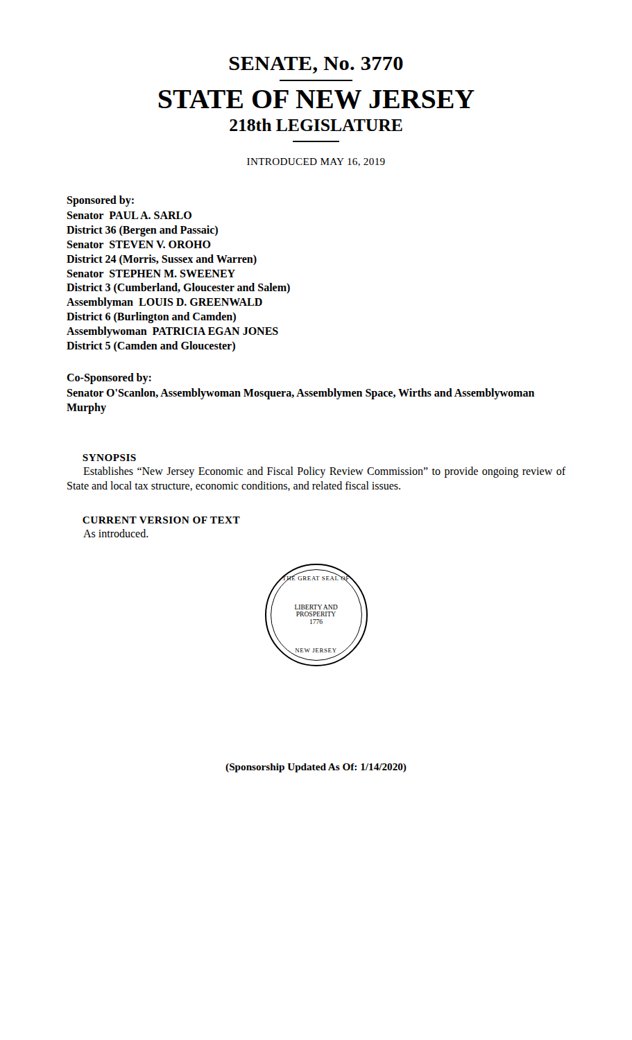SENATE, No. 3770
STATE OF NEW JERSEY
218th LEGISLATURE
INTRODUCED MAY 16, 2019
Sponsored by:
Senator PAUL A. SARLO
District 36 (Bergen and Passaic)
Senator STEVEN V. OROHO
District 24 (Morris, Sussex and Warren)
Senator STEPHEN M. SWEENEY
District 3 (Cumberland, Gloucester and Salem)
Assemblyman LOUIS D. GREENWALD
District 6 (Burlington and Camden)
Assemblywoman PATRICIA EGAN JONES
District 5 (Camden and Gloucester)
Co-Sponsored by:
Senator O'Scanlon, Assemblywoman Mosquera, Assemblymen Space, Wirths and Assemblywoman Murphy
SYNOPSIS
Establishes “New Jersey Economic and Fiscal Policy Review Commission” to provide ongoing review of State and local tax structure, economic conditions, and related fiscal issues.
CURRENT VERSION OF TEXT
As introduced.
THE GREAT SEAL OF
LIBERTY AND
PROSPERITY
1776
NEW JERSEY
(Sponsorship Updated As Of: 1/14/2020)